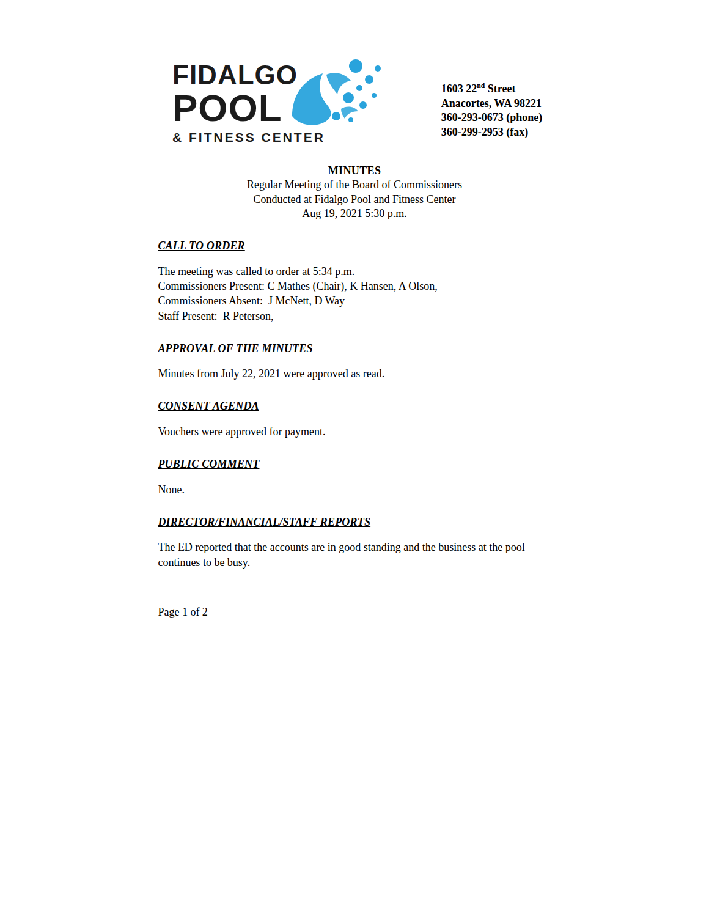Fidalgo Pool & Fitness Center FIDALGO POOL & FITNESS CENTER
1603 22nd Street
Anacortes, WA 98221
360-293-0673 (phone)
360-299-2953 (fax)
MINUTES
Regular Meeting of the Board of Commissioners
Conducted at Fidalgo Pool and Fitness Center
Aug 19, 2021 5:30 p.m.
CALL TO ORDER
The meeting was called to order at 5:34 p.m.
Commissioners Present: C Mathes (Chair), K Hansen, A Olson,
Commissioners Absent: J McNett, D Way
Staff Present: R Peterson,
APPROVAL OF THE MINUTES
Minutes from July 22, 2021 were approved as read.
CONSENT AGENDA
Vouchers were approved for payment.
PUBLIC COMMENT
None.
DIRECTOR/FINANCIAL/STAFF REPORTS
The ED reported that the accounts are in good standing and the business at the pool continues to be busy.
Page 1 of 2